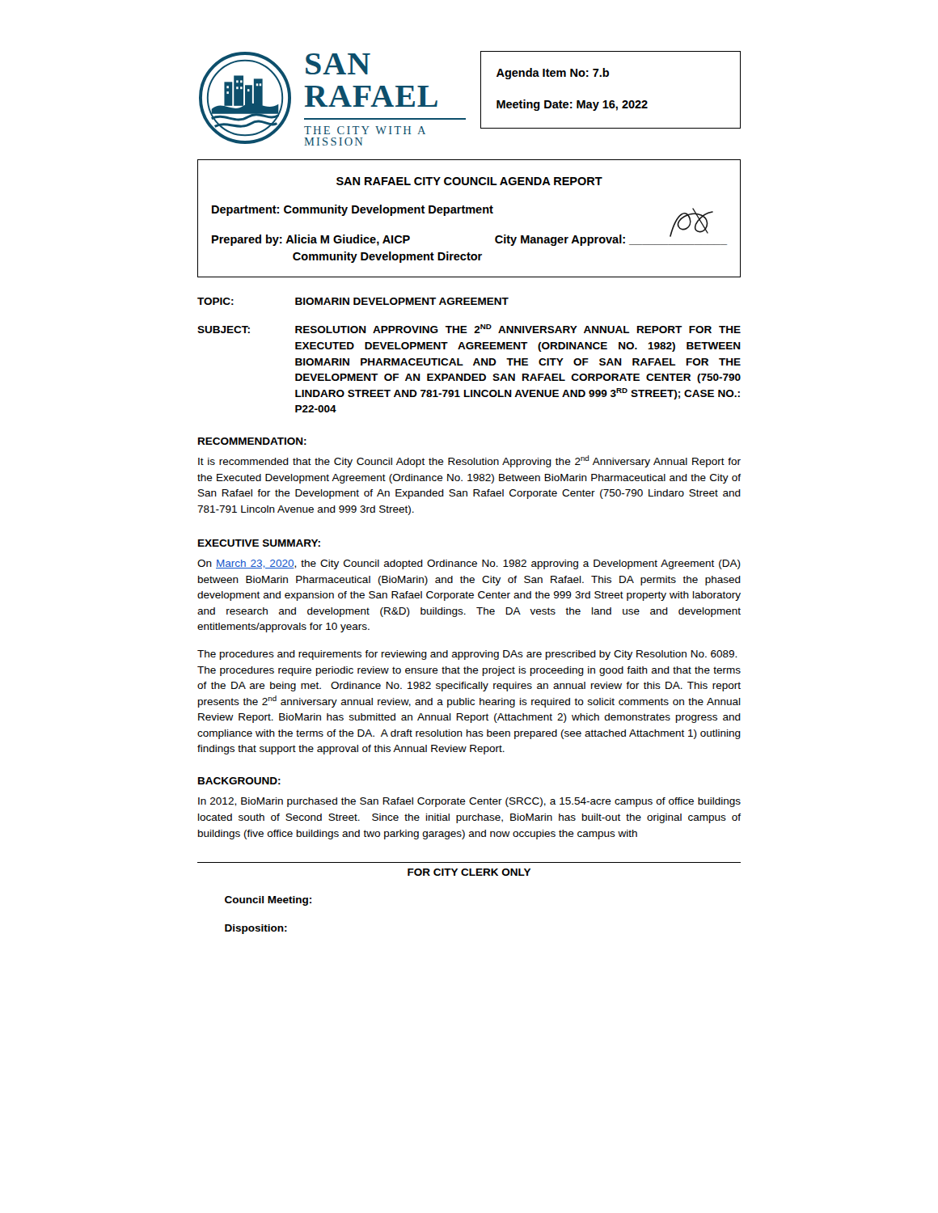SAN RAFAEL
THE CITY WITH A MISSION
Agenda Item No: 7.b
Meeting Date: May 16, 2022
SAN RAFAEL CITY COUNCIL AGENDA REPORT
Department: Community Development Department
Prepared by: Alicia M Giudice, AICP Community Development Director
City Manager Approval: _______________
TOPIC:
BIOMARIN DEVELOPMENT AGREEMENT
SUBJECT:
RESOLUTION APPROVING THE 2ND ANNIVERSARY ANNUAL REPORT FOR THE EXECUTED DEVELOPMENT AGREEMENT (ORDINANCE NO. 1982) BETWEEN BIOMARIN PHARMACEUTICAL AND THE CITY OF SAN RAFAEL FOR THE DEVELOPMENT OF AN EXPANDED SAN RAFAEL CORPORATE CENTER (750-790 LINDARO STREET AND 781-791 LINCOLN AVENUE AND 999 3RD STREET); CASE NO.: P22-004
Recommendation:
It is recommended that the City Council Adopt the Resolution Approving the 2nd Anniversary Annual Report for the Executed Development Agreement (Ordinance No. 1982) Between BioMarin Pharmaceutical and the City of San Rafael for the Development of An Expanded San Rafael Corporate Center (750-790 Lindaro Street and 781-791 Lincoln Avenue and 999 3rd Street).
Executive Summary:
On March 23, 2020, the City Council adopted Ordinance No. 1982 approving a Development Agreement (DA) between BioMarin Pharmaceutical (BioMarin) and the City of San Rafael. This DA permits the phased development and expansion of the San Rafael Corporate Center and the 999 3rd Street property with laboratory and research and development (R&D) buildings. The DA vests the land use and development entitlements/approvals for 10 years.
The procedures and requirements for reviewing and approving DAs are prescribed by City Resolution No. 6089. The procedures require periodic review to ensure that the project is proceeding in good faith and that the terms of the DA are being met. Ordinance No. 1982 specifically requires an annual review for this DA. This report presents the 2nd anniversary annual review, and a public hearing is required to solicit comments on the Annual Review Report. BioMarin has submitted an Annual Report (Attachment 2) which demonstrates progress and compliance with the terms of the DA. A draft resolution has been prepared (see attached Attachment 1) outlining findings that support the approval of this Annual Review Report.
Background:
In 2012, BioMarin purchased the San Rafael Corporate Center (SRCC), a 15.54-acre campus of office buildings located south of Second Street. Since the initial purchase, BioMarin has built-out the original campus of buildings (five office buildings and two parking garages) and now occupies the campus with
FOR CITY CLERK ONLY
Council Meeting:
Disposition: